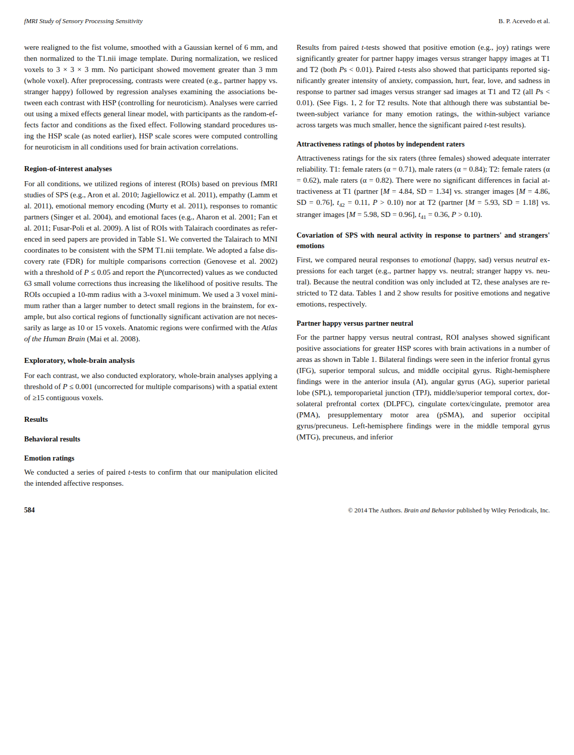fMRI Study of Sensory Processing Sensitivity
B. P. Acevedo et al.
were realigned to the fist volume, smoothed with a Gaussian kernel of 6 mm, and then normalized to the T1.nii image template. During normalization, we resliced voxels to 3 × 3 × 3 mm. No participant showed movement greater than 3 mm (whole voxel). After preprocessing, contrasts were created (e.g., partner happy vs. stranger happy) followed by regression analyses examining the associations between each contrast with HSP (controlling for neuroticism). Analyses were carried out using a mixed effects general linear model, with participants as the random-effects factor and conditions as the fixed effect. Following standard procedures using the HSP scale (as noted earlier), HSP scale scores were computed controlling for neuroticism in all conditions used for brain activation correlations.
Region-of-interest analyses
For all conditions, we utilized regions of interest (ROIs) based on previous fMRI studies of SPS (e.g., Aron et al. 2010; Jagiellowicz et al. 2011), empathy (Lamm et al. 2011), emotional memory encoding (Murty et al. 2011), responses to romantic partners (Singer et al. 2004), and emotional faces (e.g., Aharon et al. 2001; Fan et al. 2011; Fusar-Poli et al. 2009). A list of ROIs with Talairach coordinates as referenced in seed papers are provided in Table S1. We converted the Talairach to MNI coordinates to be consistent with the SPM T1.nii template. We adopted a false discovery rate (FDR) for multiple comparisons correction (Genovese et al. 2002) with a threshold of P ≤ 0.05 and report the P(uncorrected) values as we conducted 63 small volume corrections thus increasing the likelihood of positive results. The ROIs occupied a 10-mm radius with a 3-voxel minimum. We used a 3 voxel minimum rather than a larger number to detect small regions in the brainstem, for example, but also cortical regions of functionally significant activation are not necessarily as large as 10 or 15 voxels. Anatomic regions were confirmed with the Atlas of the Human Brain (Mai et al. 2008).
Exploratory, whole-brain analysis
For each contrast, we also conducted exploratory, whole-brain analyses applying a threshold of P ≤ 0.001 (uncorrected for multiple comparisons) with a spatial extent of ≥15 contiguous voxels.
Results
Behavioral results
Emotion ratings
We conducted a series of paired t-tests to confirm that our manipulation elicited the intended affective responses.
Results from paired t-tests showed that positive emotion (e.g., joy) ratings were significantly greater for partner happy images versus stranger happy images at T1 and T2 (both Ps < 0.01). Paired t-tests also showed that participants reported significantly greater intensity of anxiety, compassion, hurt, fear, love, and sadness in response to partner sad images versus stranger sad images at T1 and T2 (all Ps < 0.01). (See Figs. 1, 2 for T2 results. Note that although there was substantial between-subject variance for many emotion ratings, the within-subject variance across targets was much smaller, hence the significant paired t-test results).
Attractiveness ratings of photos by independent raters
Attractiveness ratings for the six raters (three females) showed adequate interrater reliability. T1: female raters (α = 0.71), male raters (α = 0.84); T2: female raters (α = 0.62), male raters (α = 0.82). There were no significant differences in facial attractiveness at T1 (partner [M = 4.84, SD = 1.34] vs. stranger images [M = 4.86, SD = 0.76], t42 = 0.11, P > 0.10) nor at T2 (partner [M = 5.93, SD = 1.18] vs. stranger images [M = 5.98, SD = 0.96], t41 = 0.36, P > 0.10).
Covariation of SPS with neural activity in response to partners' and strangers' emotions
First, we compared neural responses to emotional (happy, sad) versus neutral expressions for each target (e.g., partner happy vs. neutral; stranger happy vs. neutral). Because the neutral condition was only included at T2, these analyses are restricted to T2 data. Tables 1 and 2 show results for positive emotions and negative emotions, respectively.
Partner happy versus partner neutral
For the partner happy versus neutral contrast, ROI analyses showed significant positive associations for greater HSP scores with brain activations in a number of areas as shown in Table 1. Bilateral findings were seen in the inferior frontal gyrus (IFG), superior temporal sulcus, and middle occipital gyrus. Right-hemisphere findings were in the anterior insula (AI), angular gyrus (AG), superior parietal lobe (SPL), temporoparietal junction (TPJ), middle/superior temporal cortex, dorsolateral prefrontal cortex (DLPFC), cingulate cortex/cingulate, premotor area (PMA), presupplementary motor area (pSMA), and superior occipital gyrus/precuneus. Left-hemisphere findings were in the middle temporal gyrus (MTG), precuneus, and inferior
584
© 2014 The Authors. Brain and Behavior published by Wiley Periodicals, Inc.